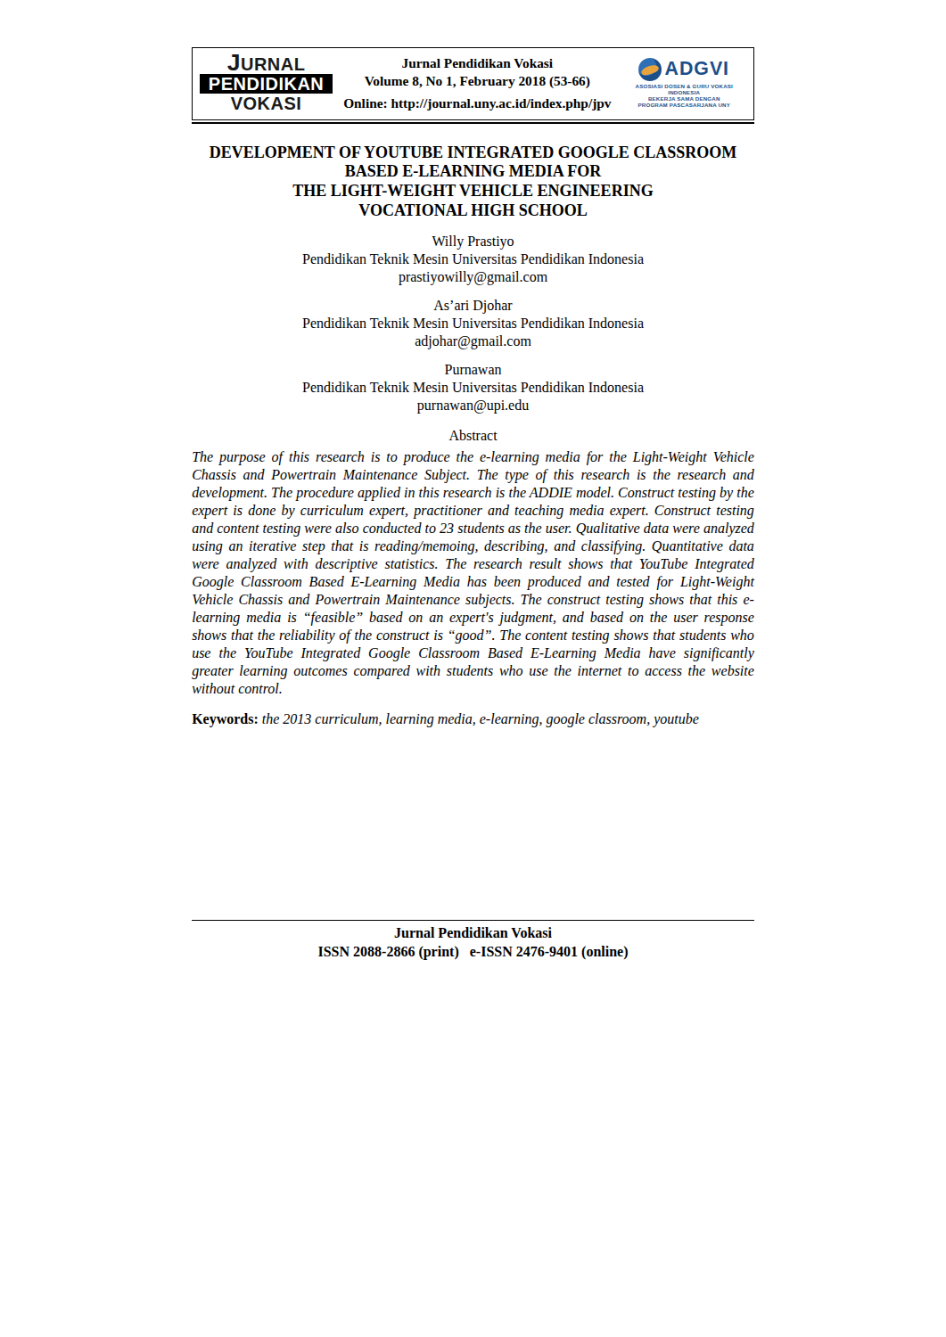JURNAL
PENDIDIKAN
VOKASI
Jurnal Pendidikan Vokasi
Volume 8, No 1, February 2018 (53-66)
Online: http://journal.uny.ac.id/index.php/jpv
ADGVI
ASOSIASI DOSEN & GURU VOKASI INDONESIA BEKERJA SAMA DENGAN PROGRAM PASCASARJANA UNY
Development of YouTube Integrated Google Classroom
Based E-Learning Media for
the Light-Weight Vehicle Engineering
Vocational High School
Willy Prastiyo
Pendidikan Teknik Mesin Universitas Pendidikan Indonesia
prastiyowilly@gmail.com
As’ari Djohar
Pendidikan Teknik Mesin Universitas Pendidikan Indonesia
adjohar@gmail.com
Purnawan
Pendidikan Teknik Mesin Universitas Pendidikan Indonesia
purnawan@upi.edu
Abstract
The purpose of this research is to produce the e-learning media for the Light-Weight Vehicle Chassis and Powertrain Maintenance Subject. The type of this research is the research and development. The procedure applied in this research is the ADDIE model. Construct testing by the expert is done by curriculum expert, practitioner and teaching media expert. Construct testing and content testing were also conducted to 23 students as the user. Qualitative data were analyzed using an iterative step that is reading/memoing, describing, and classifying. Quantitative data were analyzed with descriptive statistics. The research result shows that YouTube Integrated Google Classroom Based E-Learning Media has been produced and tested for Light-Weight Vehicle Chassis and Powertrain Maintenance subjects. The construct testing shows that this e-learning media is “feasible” based on an expert's judgment, and based on the user response shows that the reliability of the construct is “good”. The content testing shows that students who use the YouTube Integrated Google Classroom Based E-Learning Media have significantly greater learning outcomes compared with students who use the internet to access the website without control.
Keywords: the 2013 curriculum, learning media, e-learning, google classroom, youtube
Jurnal Pendidikan Vokasi
ISSN 2088-2866 (print) e-ISSN 2476-9401 (online)